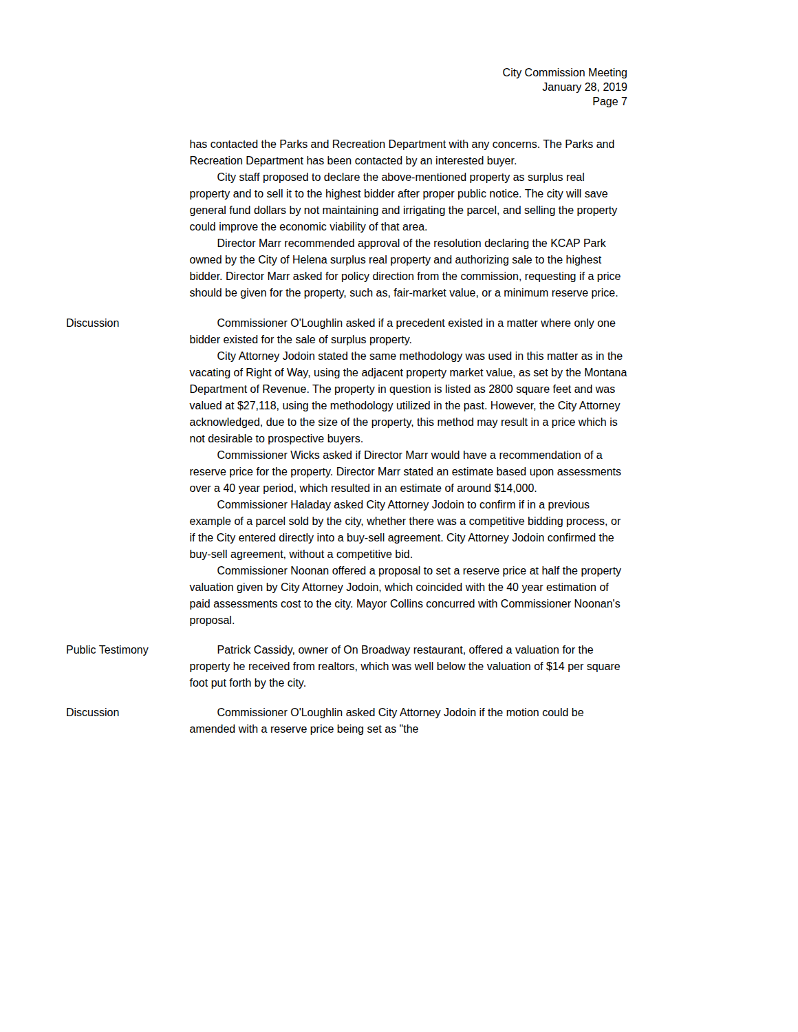City Commission Meeting
January 28, 2019
Page 7
| | has contacted the Parks and Recreation Department with any concerns. The Parks and Recreation Department has been contacted by an interested buyer. City staff proposed to declare the above-mentioned property as surplus real property and to sell it to the highest bidder after proper public notice. The city will save general fund dollars by not maintaining and irrigating the parcel, and selling the property could improve the economic viability of that area. Director Marr recommended approval of the resolution declaring the KCAP Park owned by the City of Helena surplus real property and authorizing sale to the highest bidder. Director Marr asked for policy direction from the commission, requesting if a price should be given for the property, such as, fair-market value, or a minimum reserve price. |
| Discussion | Commissioner O'Loughlin asked if a precedent existed in a matter where only one bidder existed for the sale of surplus property. City Attorney Jodoin stated the same methodology was used in this matter as in the vacating of Right of Way, using the adjacent property market value, as set by the Montana Department of Revenue. The property in question is listed as 2800 square feet and was valued at $27,118, using the methodology utilized in the past. However, the City Attorney acknowledged, due to the size of the property, this method may result in a price which is not desirable to prospective buyers. Commissioner Wicks asked if Director Marr would have a recommendation of a reserve price for the property. Director Marr stated an estimate based upon assessments over a 40 year period, which resulted in an estimate of around $14,000. Commissioner Haladay asked City Attorney Jodoin to confirm if in a previous example of a parcel sold by the city, whether there was a competitive bidding process, or if the City entered directly into a buy-sell agreement. City Attorney Jodoin confirmed the buy-sell agreement, without a competitive bid. Commissioner Noonan offered a proposal to set a reserve price at half the property valuation given by City Attorney Jodoin, which coincided with the 40 year estimation of paid assessments cost to the city. Mayor Collins concurred with Commissioner Noonan's proposal. |
| Public Testimony | Patrick Cassidy, owner of On Broadway restaurant, offered a valuation for the property he received from realtors, which was well below the valuation of $14 per square foot put forth by the city. |
| Discussion | Commissioner O'Loughlin asked City Attorney Jodoin if the motion could be amended with a reserve price being set as "the |